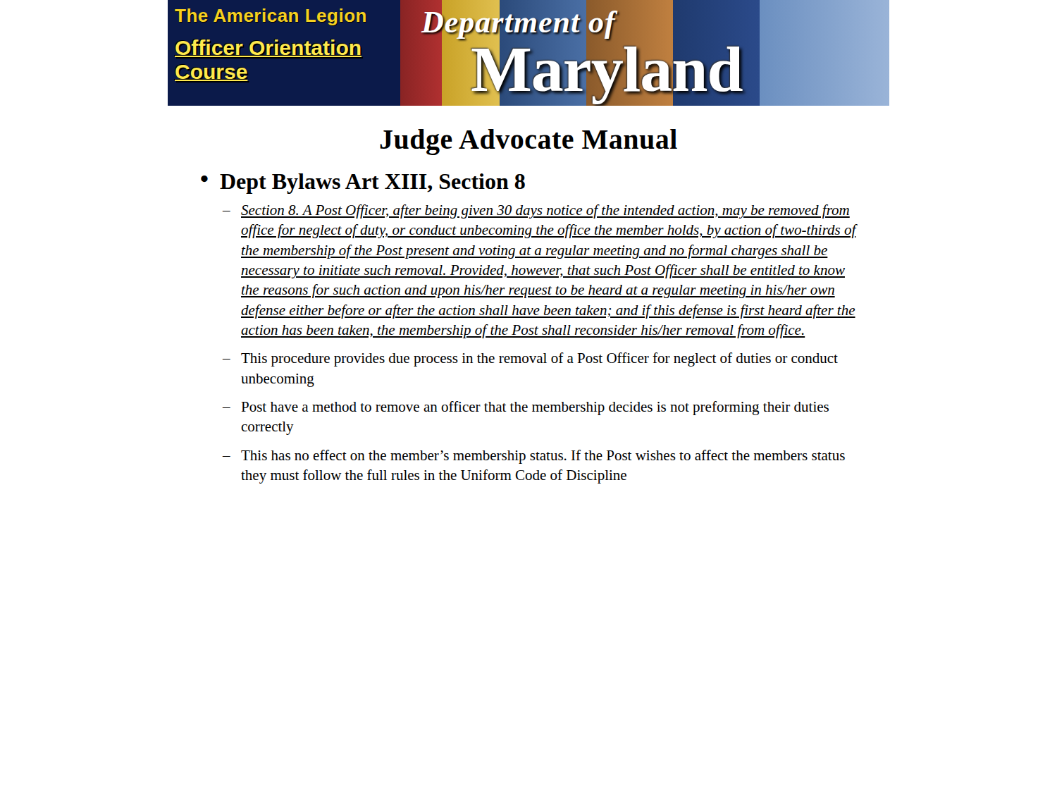The American Legion
Officer Orientation Course
Department of
Maryland
Judge Advocate Manual
Dept Bylaws Art XIII, Section 8
Section 8. A Post Officer, after being given 30 days notice of the intended action, may be removed from office for neglect of duty, or conduct unbecoming the office the member holds, by action of two-thirds of the membership of the Post present and voting at a regular meeting and no formal charges shall be necessary to initiate such removal. Provided, however, that such Post Officer shall be entitled to know the reasons for such action and upon his/her request to be heard at a regular meeting in his/her own defense either before or after the action shall have been taken; and if this defense is first heard after the action has been taken, the membership of the Post shall reconsider his/her removal from office.
This procedure provides due process in the removal of a Post Officer for neglect of duties or conduct unbecoming
Post have a method to remove an officer that the membership decides is not preforming their duties correctly
This has no effect on the member’s membership status. If the Post wishes to affect the members status they must follow the full rules in the Uniform Code of Discipline